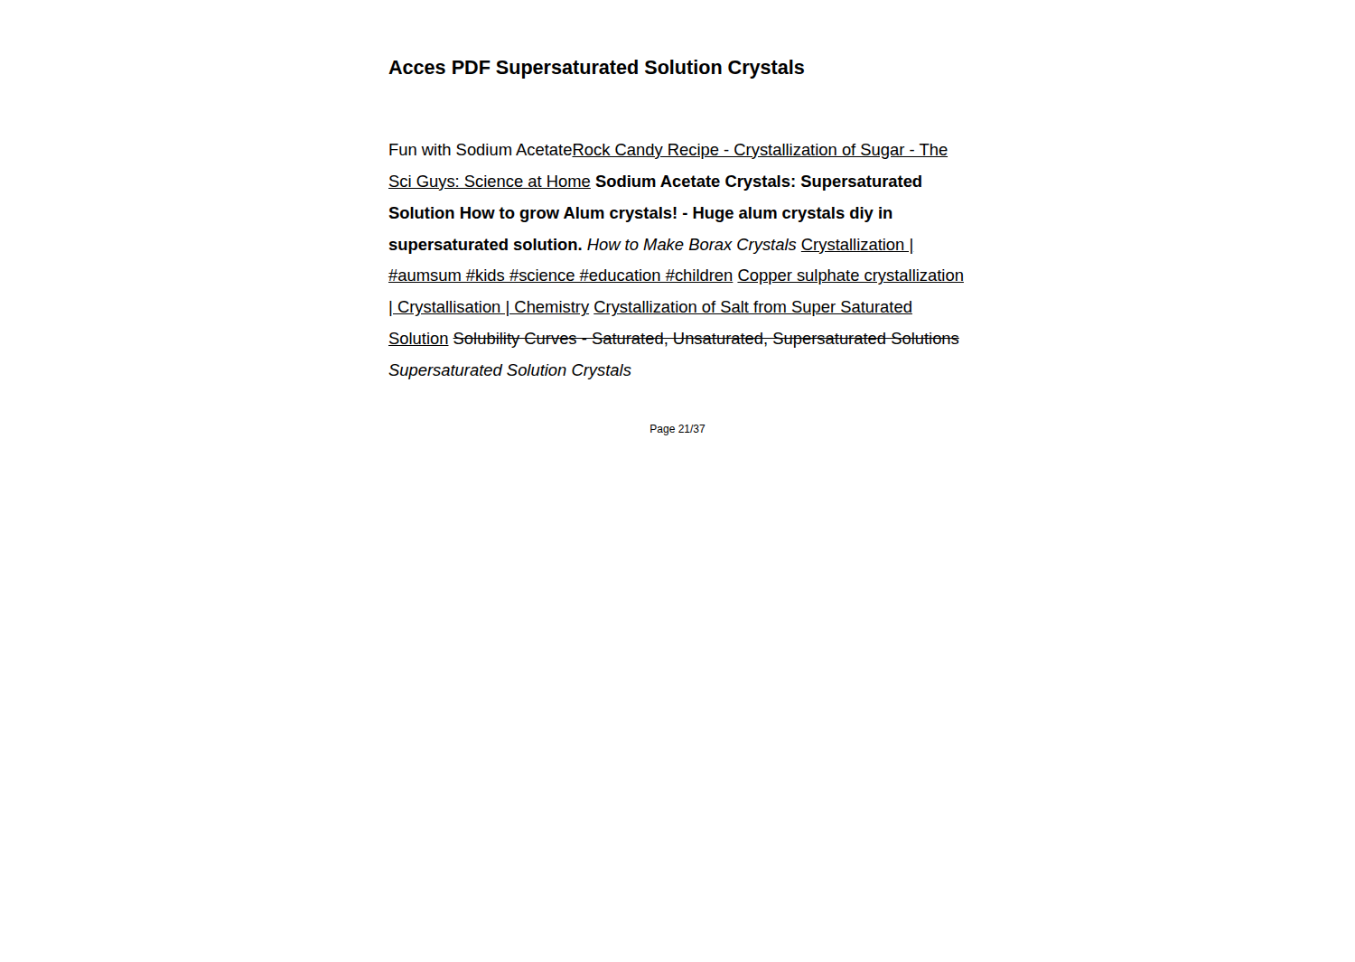Acces PDF Supersaturated Solution Crystals
Fun with Sodium AcetateRock Candy Recipe - Crystallization of Sugar - The Sci Guys: Science at Home Sodium Acetate Crystals: Supersaturated Solution How to grow Alum crystals! - Huge alum crystals diy in supersaturated solution. How to Make Borax Crystals Crystallization | #aumsum #kids #science #education #children Copper sulphate crystallization | Crystallisation | Chemistry Crystallization of Salt from Super Saturated Solution Solubility Curves - Saturated, Unsaturated, Supersaturated Solutions Supersaturated Solution Crystals
Page 21/37